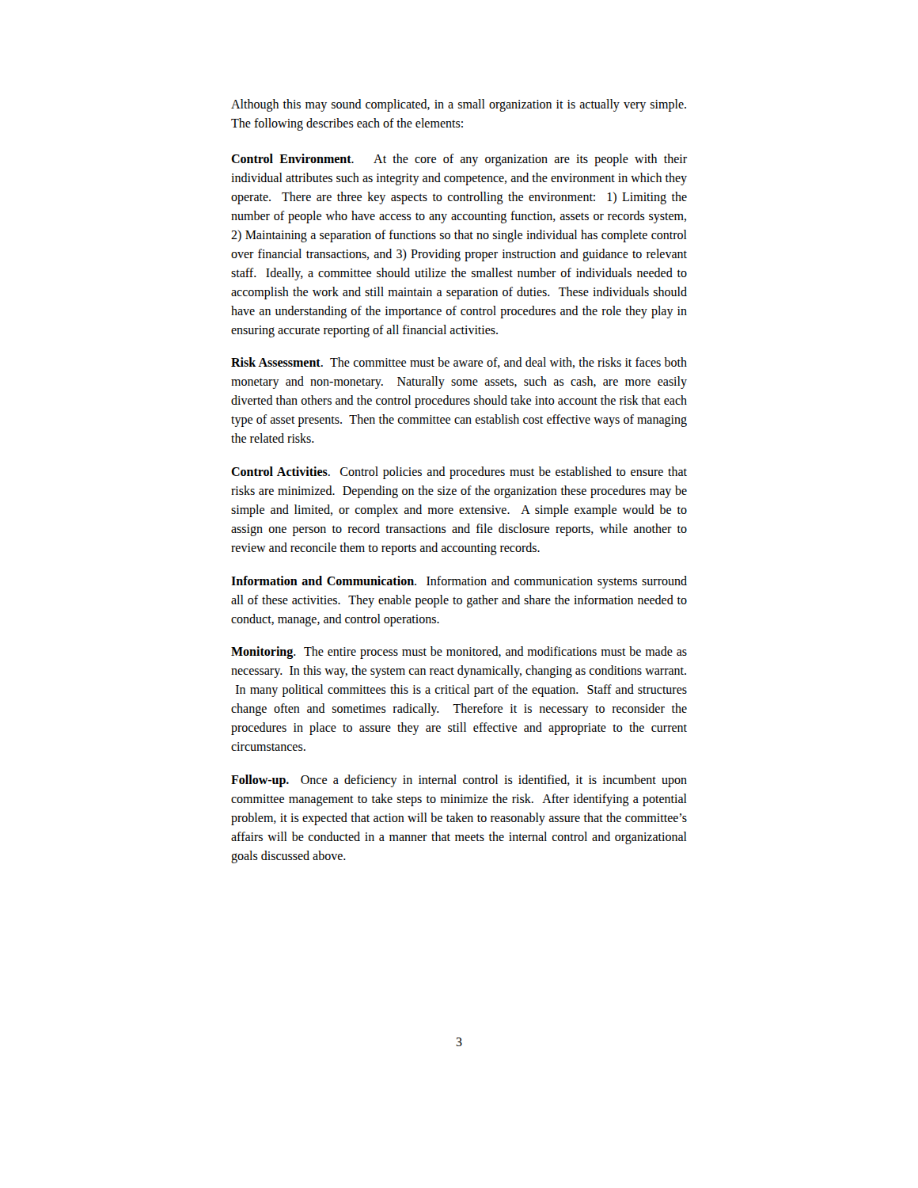Although this may sound complicated, in a small organization it is actually very simple. The following describes each of the elements:
Control Environment. At the core of any organization are its people with their individual attributes such as integrity and competence, and the environment in which they operate. There are three key aspects to controlling the environment: 1) Limiting the number of people who have access to any accounting function, assets or records system, 2) Maintaining a separation of functions so that no single individual has complete control over financial transactions, and 3) Providing proper instruction and guidance to relevant staff. Ideally, a committee should utilize the smallest number of individuals needed to accomplish the work and still maintain a separation of duties. These individuals should have an understanding of the importance of control procedures and the role they play in ensuring accurate reporting of all financial activities.
Risk Assessment. The committee must be aware of, and deal with, the risks it faces both monetary and non-monetary. Naturally some assets, such as cash, are more easily diverted than others and the control procedures should take into account the risk that each type of asset presents. Then the committee can establish cost effective ways of managing the related risks.
Control Activities. Control policies and procedures must be established to ensure that risks are minimized. Depending on the size of the organization these procedures may be simple and limited, or complex and more extensive. A simple example would be to assign one person to record transactions and file disclosure reports, while another to review and reconcile them to reports and accounting records.
Information and Communication. Information and communication systems surround all of these activities. They enable people to gather and share the information needed to conduct, manage, and control operations.
Monitoring. The entire process must be monitored, and modifications must be made as necessary. In this way, the system can react dynamically, changing as conditions warrant. In many political committees this is a critical part of the equation. Staff and structures change often and sometimes radically. Therefore it is necessary to reconsider the procedures in place to assure they are still effective and appropriate to the current circumstances.
Follow-up. Once a deficiency in internal control is identified, it is incumbent upon committee management to take steps to minimize the risk. After identifying a potential problem, it is expected that action will be taken to reasonably assure that the committee’s affairs will be conducted in a manner that meets the internal control and organizational goals discussed above.
3